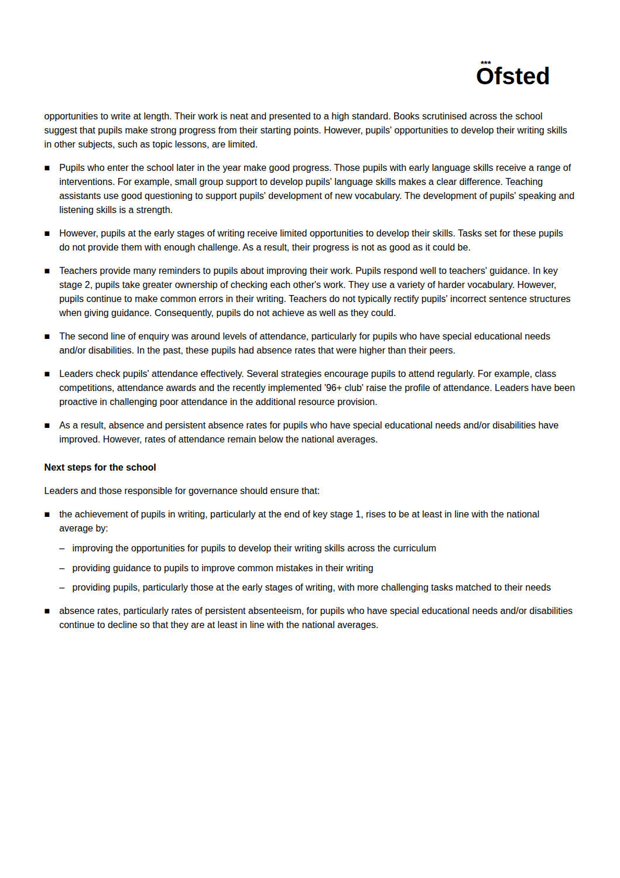*** Ofsted
opportunities to write at length. Their work is neat and presented to a high standard. Books scrutinised across the school suggest that pupils make strong progress from their starting points. However, pupils' opportunities to develop their writing skills in other subjects, such as topic lessons, are limited.
Pupils who enter the school later in the year make good progress. Those pupils with early language skills receive a range of interventions. For example, small group support to develop pupils' language skills makes a clear difference. Teaching assistants use good questioning to support pupils' development of new vocabulary. The development of pupils' speaking and listening skills is a strength.
However, pupils at the early stages of writing receive limited opportunities to develop their skills. Tasks set for these pupils do not provide them with enough challenge. As a result, their progress is not as good as it could be.
Teachers provide many reminders to pupils about improving their work. Pupils respond well to teachers' guidance. In key stage 2, pupils take greater ownership of checking each other's work. They use a variety of harder vocabulary. However, pupils continue to make common errors in their writing. Teachers do not typically rectify pupils' incorrect sentence structures when giving guidance. Consequently, pupils do not achieve as well as they could.
The second line of enquiry was around levels of attendance, particularly for pupils who have special educational needs and/or disabilities. In the past, these pupils had absence rates that were higher than their peers.
Leaders check pupils' attendance effectively. Several strategies encourage pupils to attend regularly. For example, class competitions, attendance awards and the recently implemented '96+ club' raise the profile of attendance. Leaders have been proactive in challenging poor attendance in the additional resource provision.
As a result, absence and persistent absence rates for pupils who have special educational needs and/or disabilities have improved. However, rates of attendance remain below the national averages.
Next steps for the school
Leaders and those responsible for governance should ensure that:
the achievement of pupils in writing, particularly at the end of key stage 1, rises to be at least in line with the national average by:
improving the opportunities for pupils to develop their writing skills across the curriculum
providing guidance to pupils to improve common mistakes in their writing
providing pupils, particularly those at the early stages of writing, with more challenging tasks matched to their needs
absence rates, particularly rates of persistent absenteeism, for pupils who have special educational needs and/or disabilities continue to decline so that they are at least in line with the national averages.